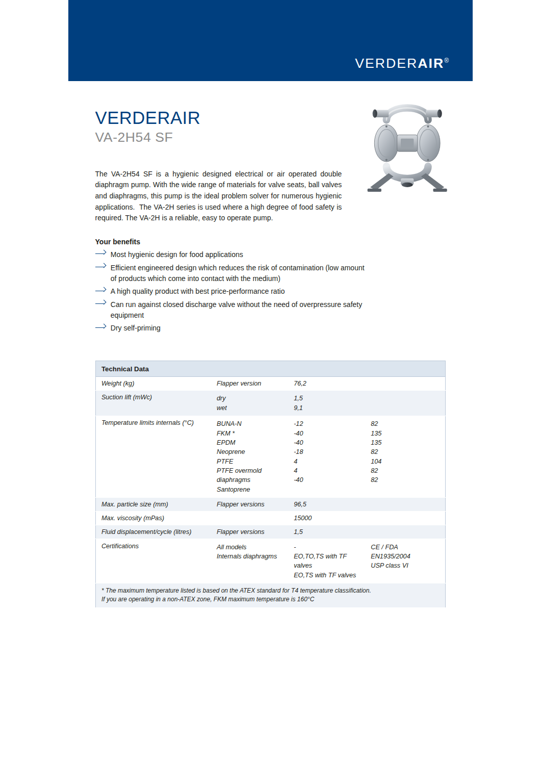VERDERAIR®
VERDERAIR
VA-2H54 SF
The VA-2H54 SF is a hygienic designed electrical or air operated double diaphragm pump. With the wide range of materials for valve seats, ball valves and diaphragms, this pump is the ideal problem solver for numerous hygienic applications. The VA-2H series is used where a high degree of food safety is required. The VA-2H is a reliable, easy to operate pump.
Your benefits
Most hygienic design for food applications
Efficient engineered design which reduces the risk of contamination (low amount of products which come into contact with the medium)
A high quality product with best price-performance ratio
Can run against closed discharge valve without the need of overpressure safety equipment
Dry self-priming
| Technical Data |
| --- |
| Weight (kg) | Flapper version | 76,2 | |
| Suction lift (mWc) | dry wet | 1,5 9,1 | |
| Temperature limits internals (°C) | BUNA-N FKM * EPDM Neoprene PTFE PTFE overmold diaphragms Santoprene | -12 -40 -40 -18 4 4 -40 | 82 135 135 82 104 82 82 |
| Max. particle size (mm) | Flapper versions | 96,5 | |
| Max. viscosity (mPas) | | 15000 | |
| Fluid displacement/cycle (litres) | Flapper versions | 1,5 | |
| Certifications | All models Internals diaphragms | - EO,TO,TS with TF valves EO,TS with TF valves | CE / FDA EN1935/2004 USP class VI |
| * The maximum temperature listed is based on the ATEX standard for T4 temperature classification. If you are operating in a non-ATEX zone, FKM maximum temperature is 160°C |